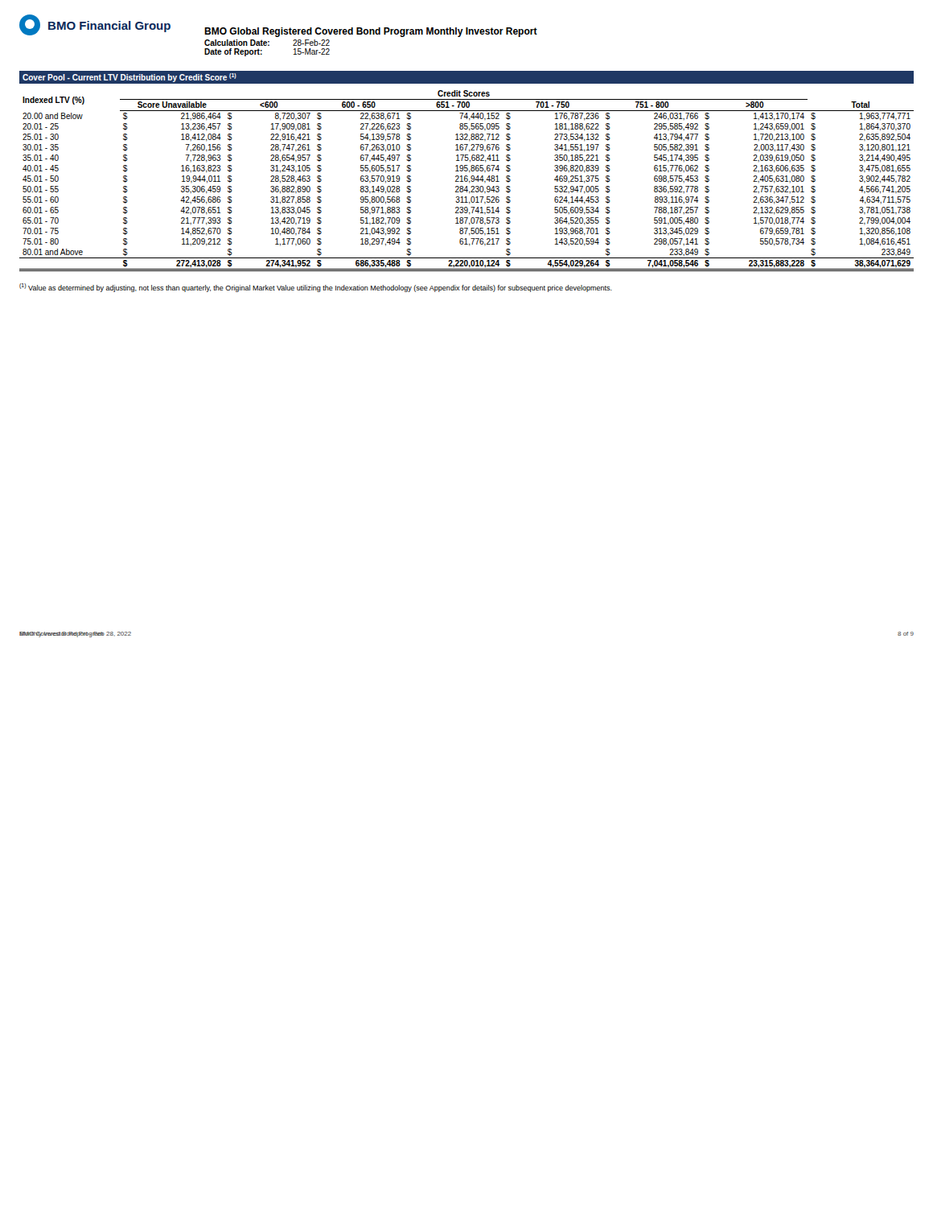BMO Financial Group
BMO Global Registered Covered Bond Program Monthly Investor Report
Calculation Date: 28-Feb-22
Date of Report: 15-Mar-22
Cover Pool - Current LTV Distribution by Credit Score (1)
| Indexed LTV (%) | Credit Scores |
| --- | --- |
| Score Unavailable | <600 | 600 - 650 | 651 - 700 | 701 - 750 | 751 - 800 | >800 | Total |
| 20.00 and Below | $ | 21,986,464 | $ | 8,720,307 | $ | 22,638,671 | $ | 74,440,152 | $ | 176,787,236 | $ | 246,031,766 | $ | 1,413,170,174 | $ | 1,963,774,771 |
| 20.01 - 25 | $ | 13,236,457 | $ | 17,909,081 | $ | 27,226,623 | $ | 85,565,095 | $ | 181,188,622 | $ | 295,585,492 | $ | 1,243,659,001 | $ | 1,864,370,370 |
| 25.01 - 30 | $ | 18,412,084 | $ | 22,916,421 | $ | 54,139,578 | $ | 132,882,712 | $ | 273,534,132 | $ | 413,794,477 | $ | 1,720,213,100 | $ | 2,635,892,504 |
| 30.01 - 35 | $ | 7,260,156 | $ | 28,747,261 | $ | 67,263,010 | $ | 167,279,676 | $ | 341,551,197 | $ | 505,582,391 | $ | 2,003,117,430 | $ | 3,120,801,121 |
| 35.01 - 40 | $ | 7,728,963 | $ | 28,654,957 | $ | 67,445,497 | $ | 175,682,411 | $ | 350,185,221 | $ | 545,174,395 | $ | 2,039,619,050 | $ | 3,214,490,495 |
| 40.01 - 45 | $ | 16,163,823 | $ | 31,243,105 | $ | 55,605,517 | $ | 195,865,674 | $ | 396,820,839 | $ | 615,776,062 | $ | 2,163,606,635 | $ | 3,475,081,655 |
| 45.01 - 50 | $ | 19,944,011 | $ | 28,528,463 | $ | 63,570,919 | $ | 216,944,481 | $ | 469,251,375 | $ | 698,575,453 | $ | 2,405,631,080 | $ | 3,902,445,782 |
| 50.01 - 55 | $ | 35,306,459 | $ | 36,882,890 | $ | 83,149,028 | $ | 284,230,943 | $ | 532,947,005 | $ | 836,592,778 | $ | 2,757,632,101 | $ | 4,566,741,205 |
| 55.01 - 60 | $ | 42,456,686 | $ | 31,827,858 | $ | 95,800,568 | $ | 311,017,526 | $ | 624,144,453 | $ | 893,116,974 | $ | 2,636,347,512 | $ | 4,634,711,575 |
| 60.01 - 65 | $ | 42,078,651 | $ | 13,833,045 | $ | 58,971,883 | $ | 239,741,514 | $ | 505,609,534 | $ | 788,187,257 | $ | 2,132,629,855 | $ | 3,781,051,738 |
| 65.01 - 70 | $ | 21,777,393 | $ | 13,420,719 | $ | 51,182,709 | $ | 187,078,573 | $ | 364,520,355 | $ | 591,005,480 | $ | 1,570,018,774 | $ | 2,799,004,004 |
| 70.01 - 75 | $ | 14,852,670 | $ | 10,480,784 | $ | 21,043,992 | $ | 87,505,151 | $ | 193,968,701 | $ | 313,345,029 | $ | 679,659,781 | $ | 1,320,856,108 |
| 75.01 - 80 | $ | 11,209,212 | $ | 1,177,060 | $ | 18,297,494 | $ | 61,776,217 | $ | 143,520,594 | $ | 298,057,141 | $ | 550,578,734 | $ | 1,084,616,451 |
| 80.01 and Above | $ | | $ | | $ | | $ | | $ | | $ | 233,849 | $ | | $ | 233,849 |
| | $ | 272,413,028 | $ | 274,341,952 | $ | 686,335,488 | $ | 2,220,010,124 | $ | 4,554,029,264 | $ | 7,041,058,546 | $ | 23,315,883,228 | $ | 38,364,071,629 |
(1) Value as determined by adjusting, not less than quarterly, the Original Market Value utilizing the Indexation Methodology (see Appendix for details) for subsequent price developments.
BMO Covered Bond Program Monthly Investor Report - Feb 28, 2022 8 of 9